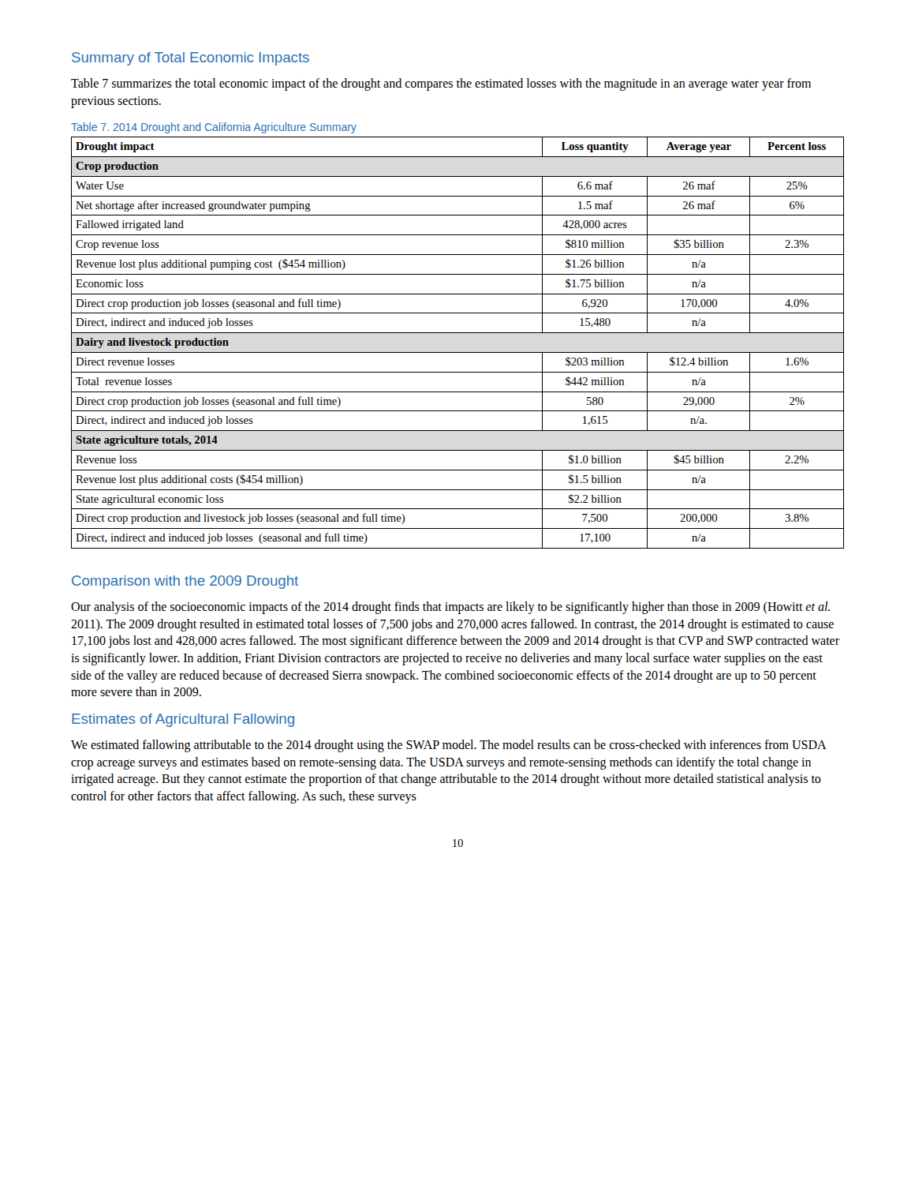Summary of Total Economic Impacts
Table 7 summarizes the total economic impact of the drought and compares the estimated losses with the magnitude in an average water year from previous sections.
Table 7. 2014 Drought and California Agriculture Summary
| Drought impact | Loss quantity | Average year | Percent loss |
| --- | --- | --- | --- |
| Crop production |
| Water Use | 6.6 maf | 26 maf | 25% |
| Net shortage after increased groundwater pumping | 1.5 maf | 26 maf | 6% |
| Fallowed irrigated land | 428,000 acres | | |
| Crop revenue loss | $810 million | $35 billion | 2.3% |
| Revenue lost plus additional pumping cost ($454 million) | $1.26 billion | n/a | |
| Economic loss | $1.75 billion | n/a | |
| Direct crop production job losses (seasonal and full time) | 6,920 | 170,000 | 4.0% |
| Direct, indirect and induced job losses | 15,480 | n/a | |
| Dairy and livestock production |
| Direct revenue losses | $203 million | $12.4 billion | 1.6% |
| Total revenue losses | $442 million | n/a | |
| Direct crop production job losses (seasonal and full time) | 580 | 29,000 | 2% |
| Direct, indirect and induced job losses | 1,615 | n/a. | |
| State agriculture totals, 2014 |
| Revenue loss | $1.0 billion | $45 billion | 2.2% |
| Revenue lost plus additional costs ($454 million) | $1.5 billion | n/a | |
| State agricultural economic loss | $2.2 billion | | |
| Direct crop production and livestock job losses (seasonal and full time) | 7,500 | 200,000 | 3.8% |
| Direct, indirect and induced job losses (seasonal and full time) | 17,100 | n/a | |
Comparison with the 2009 Drought
Our analysis of the socioeconomic impacts of the 2014 drought finds that impacts are likely to be significantly higher than those in 2009 (Howitt et al. 2011). The 2009 drought resulted in estimated total losses of 7,500 jobs and 270,000 acres fallowed. In contrast, the 2014 drought is estimated to cause 17,100 jobs lost and 428,000 acres fallowed. The most significant difference between the 2009 and 2014 drought is that CVP and SWP contracted water is significantly lower. In addition, Friant Division contractors are projected to receive no deliveries and many local surface water supplies on the east side of the valley are reduced because of decreased Sierra snowpack. The combined socioeconomic effects of the 2014 drought are up to 50 percent more severe than in 2009.
Estimates of Agricultural Fallowing
We estimated fallowing attributable to the 2014 drought using the SWAP model. The model results can be cross-checked with inferences from USDA crop acreage surveys and estimates based on remote-sensing data. The USDA surveys and remote-sensing methods can identify the total change in irrigated acreage. But they cannot estimate the proportion of that change attributable to the 2014 drought without more detailed statistical analysis to control for other factors that affect fallowing. As such, these surveys
10